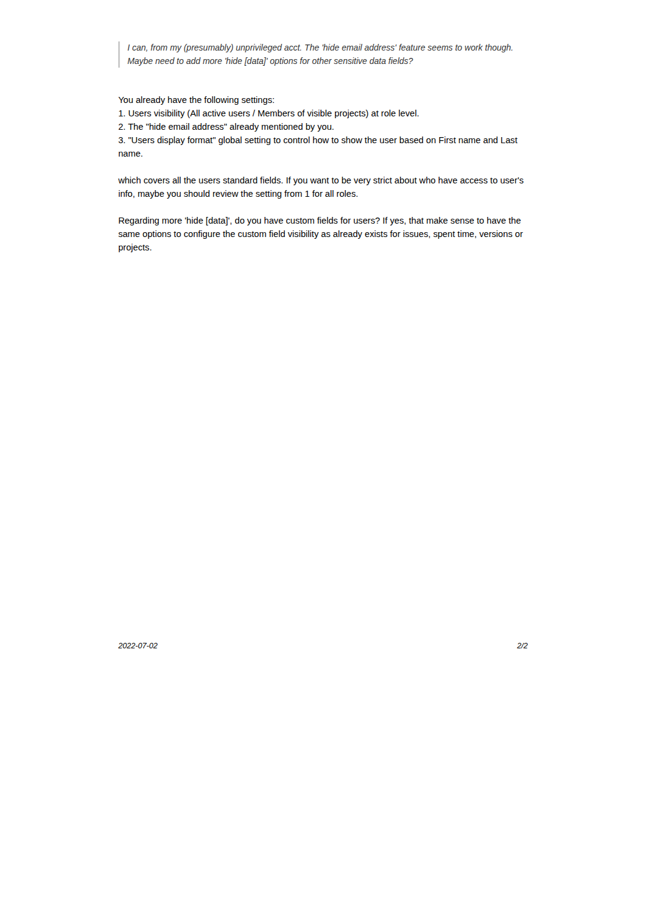I can, from my (presumably) unprivileged acct. The 'hide email address' feature seems to work though. Maybe need to add more 'hide [data]' options for other sensitive data fields?
You already have the following settings:
1. Users visibility (All active users / Members of visible projects) at role level.
2. The "hide email address" already mentioned by you.
3. "Users display format" global setting to control how to show the user based on First name and Last name.
which covers all the users standard fields. If you want to be very strict about who have access to user's info, maybe you should review the setting from 1 for all roles.
Regarding more 'hide [data]', do you have custom fields for users? If yes, that make sense to have the same options to configure the custom field visibility as already exists for issues, spent time, versions or projects.
2022-07-02 2/2